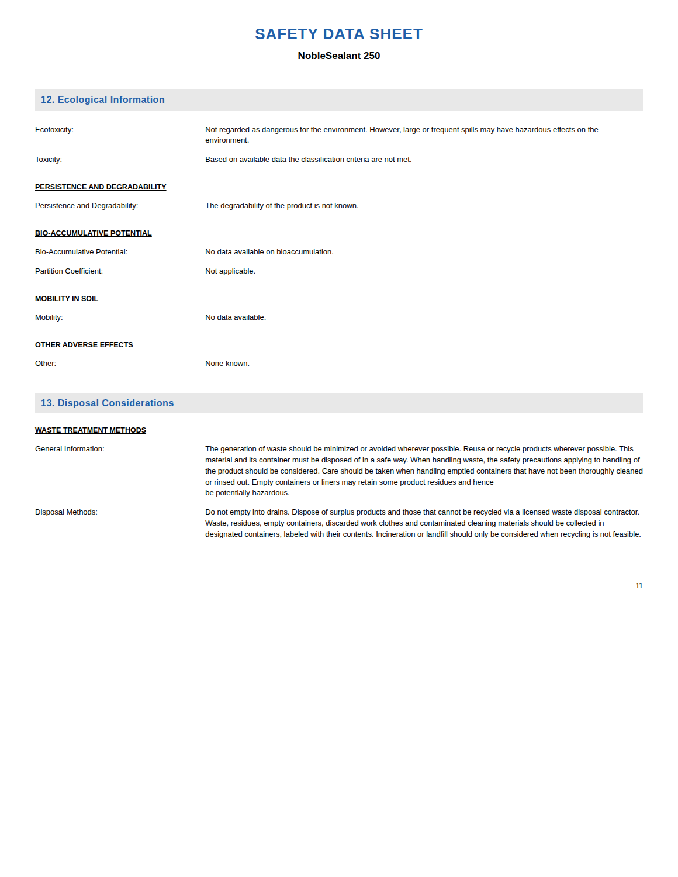SAFETY DATA SHEET
NobleSealant 250
12. Ecological Information
| Ecotoxicity: | Not regarded as dangerous for the environment. However, large or frequent spills may have hazardous effects on the environment. |
| Toxicity: | Based on available data the classification criteria are not met. |
PERSISTENCE AND DEGRADABILITY
| Persistence and Degradability: | The degradability of the product is not known. |
BIO-ACCUMULATIVE POTENTIAL
| Bio-Accumulative Potential: | No data available on bioaccumulation. |
| Partition Coefficient: | Not applicable. |
MOBILITY IN SOIL
| Mobility: | No data available. |
OTHER ADVERSE EFFECTS
| Other: | None known. |
13. Disposal Considerations
WASTE TREATMENT METHODS
| General Information: | The generation of waste should be minimized or avoided wherever possible. Reuse or recycle products wherever possible. This material and its container must be disposed of in a safe way. When handling waste, the safety precautions applying to handling of the product should be considered. Care should be taken when handling emptied containers that have not been thoroughly cleaned or rinsed out. Empty containers or liners may retain some product residues and hence be potentially hazardous. |
| Disposal Methods: | Do not empty into drains. Dispose of surplus products and those that cannot be recycled via a licensed waste disposal contractor. Waste, residues, empty containers, discarded work clothes and contaminated cleaning materials should be collected in designated containers, labeled with their contents. Incineration or landfill should only be considered when recycling is not feasible. |
11